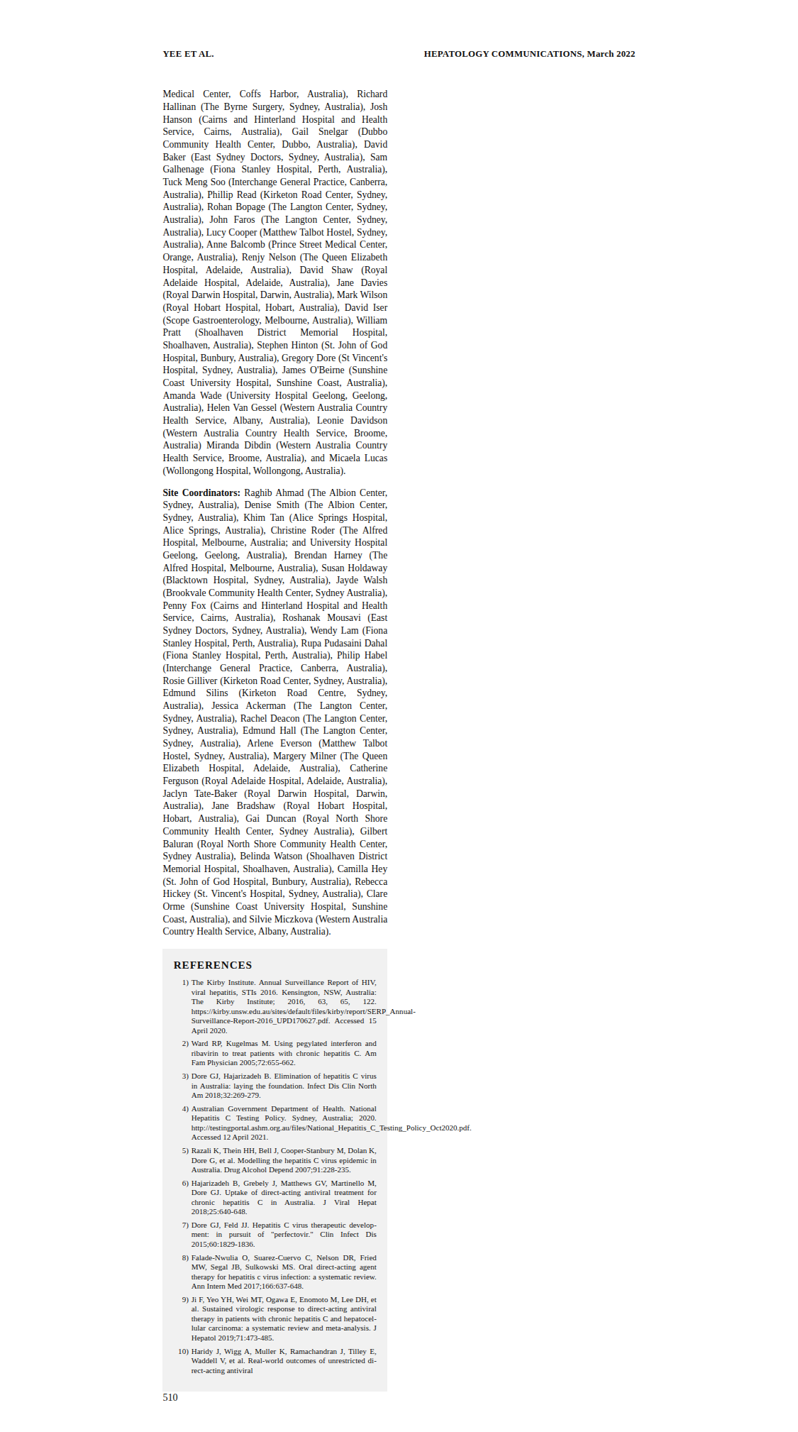Yee et al.
Hepatology Communications, March 2022
Medical Center, Coffs Harbor, Australia), Richard Hallinan (The Byrne Surgery, Sydney, Australia), Josh Hanson (Cairns and Hinterland Hospital and Health Service, Cairns, Australia), Gail Snelgar (Dubbo Community Health Center, Dubbo, Australia), David Baker (East Sydney Doctors, Sydney, Australia), Sam Galhenage (Fiona Stanley Hospital, Perth, Australia), Tuck Meng Soo (Interchange General Practice, Canberra, Australia), Phillip Read (Kirketon Road Center, Sydney, Australia), Rohan Bopage (The Langton Center, Sydney, Australia), John Faros (The Langton Center, Sydney, Australia), Lucy Cooper (Matthew Talbot Hostel, Sydney, Australia), Anne Balcomb (Prince Street Medical Center, Orange, Australia), Renjy Nelson (The Queen Elizabeth Hospital, Adelaide, Australia), David Shaw (Royal Adelaide Hospital, Adelaide, Australia), Jane Davies (Royal Darwin Hospital, Darwin, Australia), Mark Wilson (Royal Hobart Hospital, Hobart, Australia), David Iser (Scope Gastroenterology, Melbourne, Australia), William Pratt (Shoalhaven District Memorial Hospital, Shoalhaven, Australia), Stephen Hinton (St. John of God Hospital, Bunbury, Australia), Gregory Dore (St Vincent's Hospital, Sydney, Australia), James O'Beirne (Sunshine Coast University Hospital, Sunshine Coast, Australia), Amanda Wade (University Hospital Geelong, Geelong, Australia), Helen Van Gessel (Western Australia Country Health Service, Albany, Australia), Leonie Davidson (Western Australia Country Health Service, Broome, Australia) Miranda Dibdin (Western Australia Country Health Service, Broome, Australia), and Micaela Lucas (Wollongong Hospital, Wollongong, Australia).
Site Coordinators: Raghib Ahmad (The Albion Center, Sydney, Australia), Denise Smith (The Albion Center, Sydney, Australia), Khim Tan (Alice Springs Hospital, Alice Springs, Australia), Christine Roder (The Alfred Hospital, Melbourne, Australia; and University Hospital Geelong, Geelong, Australia), Brendan Harney (The Alfred Hospital, Melbourne, Australia), Susan Holdaway (Blacktown Hospital, Sydney, Australia), Jayde Walsh (Brookvale Community Health Center, Sydney Australia), Penny Fox (Cairns and Hinterland Hospital and Health Service, Cairns, Australia), Roshanak Mousavi (East Sydney Doctors, Sydney, Australia), Wendy Lam (Fiona Stanley Hospital, Perth, Australia), Rupa Pudasaini Dahal (Fiona Stanley Hospital, Perth, Australia), Philip Habel (Interchange General Practice, Canberra, Australia), Rosie Gilliver (Kirketon Road Center, Sydney, Australia), Edmund Silins (Kirketon Road Centre, Sydney, Australia), Jessica Ackerman (The Langton Center, Sydney, Australia), Rachel Deacon (The Langton Center, Sydney, Australia), Edmund Hall (The Langton Center, Sydney, Australia), Arlene Everson (Matthew Talbot Hostel, Sydney, Australia), Margery Milner (The Queen Elizabeth Hospital, Adelaide, Australia), Catherine Ferguson (Royal Adelaide Hospital, Adelaide, Australia), Jaclyn Tate-Baker (Royal Darwin Hospital, Darwin, Australia), Jane Bradshaw (Royal Hobart Hospital, Hobart, Australia), Gai Duncan (Royal North Shore Community Health Center, Sydney Australia), Gilbert Baluran (Royal North Shore Community Health Center, Sydney Australia), Belinda Watson (Shoalhaven District Memorial Hospital, Shoalhaven, Australia), Camilla Hey (St. John of God Hospital, Bunbury, Australia), Rebecca Hickey (St. Vincent's Hospital, Sydney, Australia), Clare Orme (Sunshine Coast University Hospital, Sunshine Coast, Australia), and Silvie Miczkova (Western Australia Country Health Service, Albany, Australia).
References
The Kirby Institute. Annual Surveillance Report of HIV, viral hepatitis, STIs 2016. Kensington, NSW, Australia: The Kirby Institute; 2016, 63, 65, 122. https://kirby.unsw.edu.au/sites/default/files/kirby/report/SERP_Annual-Surveillance-Report-2016_UPD170627.pdf. Accessed 15 April 2020.
Ward RP, Kugelmas M. Using pegylated interferon and ribavirin to treat patients with chronic hepatitis C. Am Fam Physician 2005;72:655-662.
Dore GJ, Hajarizadeh B. Elimination of hepatitis C virus in Australia: laying the foundation. Infect Dis Clin North Am 2018;32:269-279.
Australian Government Department of Health. National Hepatitis C Testing Policy. Sydney, Australia; 2020. http://testingportal.ashm.org.au/files/National_Hepatitis_C_Testing_Policy_Oct2020.pdf. Accessed 12 April 2021.
Razali K, Thein HH, Bell J, Cooper-Stanbury M, Dolan K, Dore G, et al. Modelling the hepatitis C virus epidemic in Australia. Drug Alcohol Depend 2007;91:228-235.
Hajarizadeh B, Grebely J, Matthews GV, Martinello M, Dore GJ. Uptake of direct-acting antiviral treatment for chronic hepatitis C in Australia. J Viral Hepat 2018;25:640-648.
Dore GJ, Feld JJ. Hepatitis C virus therapeutic development: in pursuit of "perfectovir." Clin Infect Dis 2015;60:1829-1836.
Falade-Nwulia O, Suarez-Cuervo C, Nelson DR, Fried MW, Segal JB, Sulkowski MS. Oral direct-acting agent therapy for hepatitis c virus infection: a systematic review. Ann Intern Med 2017;166:637-648.
Ji F, Yeo YH, Wei MT, Ogawa E, Enomoto M, Lee DH, et al. Sustained virologic response to direct-acting antiviral therapy in patients with chronic hepatitis C and hepatocellular carcinoma: a systematic review and meta-analysis. J Hepatol 2019;71:473-485.
Haridy J, Wigg A, Muller K, Ramachandran J, Tilley E, Waddell V, et al. Real-world outcomes of unrestricted direct-acting antiviral
510